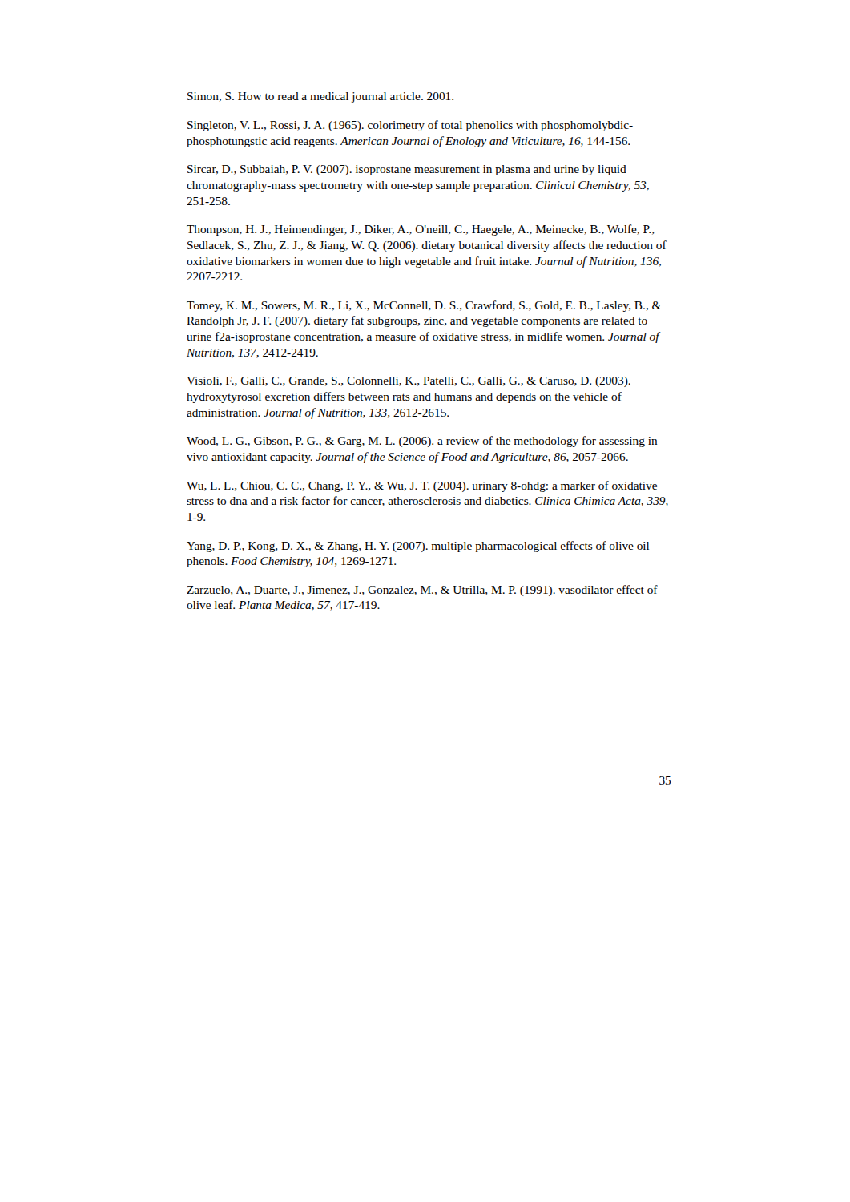Simon, S. How to read a medical journal article. 2001.
Singleton, V. L., Rossi, J. A. (1965). colorimetry of total phenolics with phosphomolybdic-phosphotungstic acid reagents. American Journal of Enology and Viticulture, 16, 144-156.
Sircar, D., Subbaiah, P. V. (2007). isoprostane measurement in plasma and urine by liquid chromatography-mass spectrometry with one-step sample preparation. Clinical Chemistry, 53, 251-258.
Thompson, H. J., Heimendinger, J., Diker, A., O'neill, C., Haegele, A., Meinecke, B., Wolfe, P., Sedlacek, S., Zhu, Z. J., & Jiang, W. Q. (2006). dietary botanical diversity affects the reduction of oxidative biomarkers in women due to high vegetable and fruit intake. Journal of Nutrition, 136, 2207-2212.
Tomey, K. M., Sowers, M. R., Li, X., McConnell, D. S., Crawford, S., Gold, E. B., Lasley, B., & Randolph Jr, J. F. (2007). dietary fat subgroups, zinc, and vegetable components are related to urine f2a-isoprostane concentration, a measure of oxidative stress, in midlife women. Journal of Nutrition, 137, 2412-2419.
Visioli, F., Galli, C., Grande, S., Colonnelli, K., Patelli, C., Galli, G., & Caruso, D. (2003). hydroxytyrosol excretion differs between rats and humans and depends on the vehicle of administration. Journal of Nutrition, 133, 2612-2615.
Wood, L. G., Gibson, P. G., & Garg, M. L. (2006). a review of the methodology for assessing in vivo antioxidant capacity. Journal of the Science of Food and Agriculture, 86, 2057-2066.
Wu, L. L., Chiou, C. C., Chang, P. Y., & Wu, J. T. (2004). urinary 8-ohdg: a marker of oxidative stress to dna and a risk factor for cancer, atherosclerosis and diabetics. Clinica Chimica Acta, 339, 1-9.
Yang, D. P., Kong, D. X., & Zhang, H. Y. (2007). multiple pharmacological effects of olive oil phenols. Food Chemistry, 104, 1269-1271.
Zarzuelo, A., Duarte, J., Jimenez, J., Gonzalez, M., & Utrilla, M. P. (1991). vasodilator effect of olive leaf. Planta Medica, 57, 417-419.
35